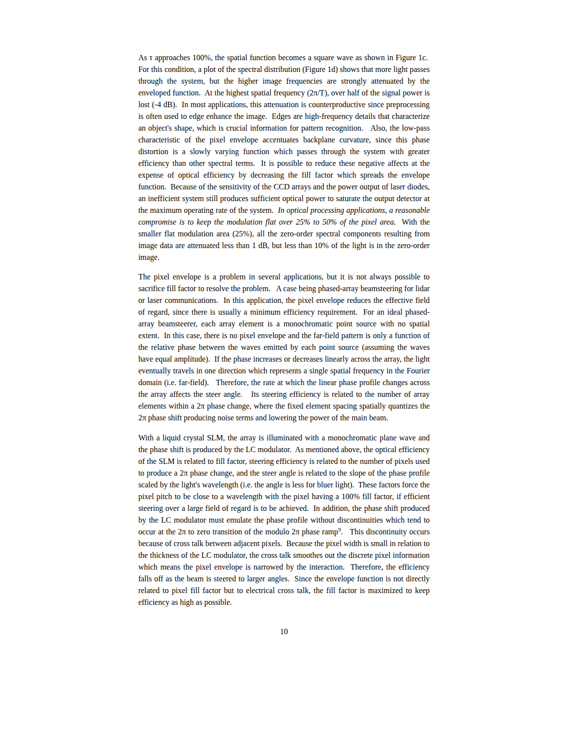As τ approaches 100%, the spatial function becomes a square wave as shown in Figure 1c. For this condition, a plot of the spectral distribution (Figure 1d) shows that more light passes through the system, but the higher image frequencies are strongly attenuated by the enveloped function. At the highest spatial frequency (2π/T), over half of the signal power is lost (-4 dB). In most applications, this attenuation is counterproductive since preprocessing is often used to edge enhance the image. Edges are high-frequency details that characterize an object's shape, which is crucial information for pattern recognition. Also, the low-pass characteristic of the pixel envelope accentuates backplane curvature, since this phase distortion is a slowly varying function which passes through the system with greater efficiency than other spectral terms. It is possible to reduce these negative affects at the expense of optical efficiency by decreasing the fill factor which spreads the envelope function. Because of the sensitivity of the CCD arrays and the power output of laser diodes, an inefficient system still produces sufficient optical power to saturate the output detector at the maximum operating rate of the system. In optical processing applications, a reasonable compromise is to keep the modulation flat over 25% to 50% of the pixel area. With the smaller flat modulation area (25%), all the zero-order spectral components resulting from image data are attenuated less than 1 dB, but less than 10% of the light is in the zero-order image.
The pixel envelope is a problem in several applications, but it is not always possible to sacrifice fill factor to resolve the problem. A case being phased-array beamsteering for lidar or laser communications. In this application, the pixel envelope reduces the effective field of regard, since there is usually a minimum efficiency requirement. For an ideal phased-array beamsteerer, each array element is a monochromatic point source with no spatial extent. In this case, there is no pixel envelope and the far-field pattern is only a function of the relative phase between the waves emitted by each point source (assuming the waves have equal amplitude). If the phase increases or decreases linearly across the array, the light eventually travels in one direction which represents a single spatial frequency in the Fourier domain (i.e. far-field). Therefore, the rate at which the linear phase profile changes across the array affects the steer angle. Its steering efficiency is related to the number of array elements within a 2π phase change, where the fixed element spacing spatially quantizes the 2π phase shift producing noise terms and lowering the power of the main beam.
With a liquid crystal SLM, the array is illuminated with a monochromatic plane wave and the phase shift is produced by the LC modulator. As mentioned above, the optical efficiency of the SLM is related to fill factor, steering efficiency is related to the number of pixels used to produce a 2π phase change, and the steer angle is related to the slope of the phase profile scaled by the light's wavelength (i.e. the angle is less for bluer light). These factors force the pixel pitch to be close to a wavelength with the pixel having a 100% fill factor, if efficient steering over a large field of regard is to be achieved. In addition, the phase shift produced by the LC modulator must emulate the phase profile without discontinuities which tend to occur at the 2π to zero transition of the modulo 2π phase ramp9. This discontinuity occurs because of cross talk between adjacent pixels. Because the pixel width is small in relation to the thickness of the LC modulator, the cross talk smoothes out the discrete pixel information which means the pixel envelope is narrowed by the interaction. Therefore, the efficiency falls off as the beam is steered to larger angles. Since the envelope function is not directly related to pixel fill factor but to electrical cross talk, the fill factor is maximized to keep efficiency as high as possible.
10